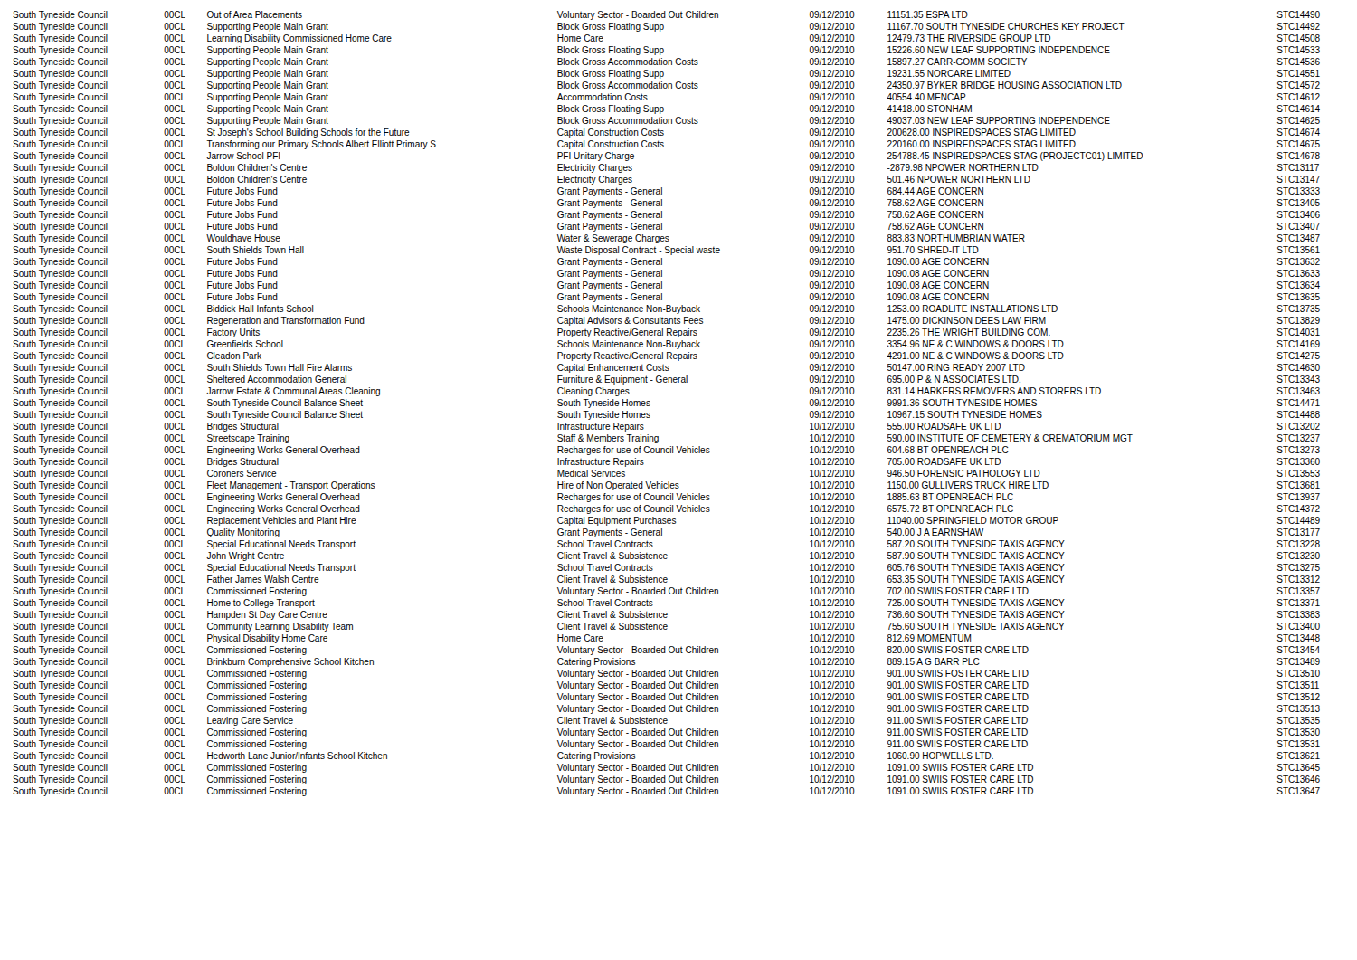| South Tyneside Council | 00CL | Out of Area Placements | Voluntary Sector - Boarded Out Children | 09/12/2010 | 11151.35 ESPA LTD | STC14490 |
| South Tyneside Council | 00CL | Supporting People Main Grant | Block Gross Floating Supp | 09/12/2010 | 11167.70 SOUTH TYNESIDE CHURCHES KEY PROJECT | STC14492 |
| South Tyneside Council | 00CL | Learning Disability Commissioned Home Care | Home Care | 09/12/2010 | 12479.73 THE RIVERSIDE GROUP LTD | STC14508 |
| South Tyneside Council | 00CL | Supporting People Main Grant | Block Gross Floating Supp | 09/12/2010 | 15226.60 NEW LEAF SUPPORTING INDEPENDENCE | STC14533 |
| South Tyneside Council | 00CL | Supporting People Main Grant | Block Gross Accommodation Costs | 09/12/2010 | 15897.27 CARR-GOMM SOCIETY | STC14536 |
| South Tyneside Council | 00CL | Supporting People Main Grant | Block Gross Floating Supp | 09/12/2010 | 19231.55 NORCARE LIMITED | STC14551 |
| South Tyneside Council | 00CL | Supporting People Main Grant | Block Gross Accommodation Costs | 09/12/2010 | 24350.97 BYKER BRIDGE HOUSING ASSOCIATION LTD | STC14572 |
| South Tyneside Council | 00CL | Supporting People Main Grant | Accommodation Costs | 09/12/2010 | 40554.40 MENCAP | STC14612 |
| South Tyneside Council | 00CL | Supporting People Main Grant | Block Gross Floating Supp | 09/12/2010 | 41418.00 STONHAM | STC14614 |
| South Tyneside Council | 00CL | Supporting People Main Grant | Block Gross Accommodation Costs | 09/12/2010 | 49037.03 NEW LEAF SUPPORTING INDEPENDENCE | STC14625 |
| South Tyneside Council | 00CL | St Joseph's School Building Schools for the Future | Capital Construction Costs | 09/12/2010 | 200628.00 INSPIREDSPACES STAG LIMITED | STC14674 |
| South Tyneside Council | 00CL | Transforming our Primary Schools Albert Elliott Primary S | Capital Construction Costs | 09/12/2010 | 220160.00 INSPIREDSPACES STAG LIMITED | STC14675 |
| South Tyneside Council | 00CL | Jarrow School PFI | PFI Unitary Charge | 09/12/2010 | 254788.45 INSPIREDSPACES STAG (PROJECTC01) LIMITED | STC14678 |
| South Tyneside Council | 00CL | Boldon Children's Centre | Electricity Charges | 09/12/2010 | -2879.98 NPOWER NORTHERN LTD | STC13117 |
| South Tyneside Council | 00CL | Boldon Children's Centre | Electricity Charges | 09/12/2010 | 501.46 NPOWER NORTHERN LTD | STC13147 |
| South Tyneside Council | 00CL | Future Jobs Fund | Grant Payments - General | 09/12/2010 | 684.44 AGE CONCERN | STC13333 |
| South Tyneside Council | 00CL | Future Jobs Fund | Grant Payments - General | 09/12/2010 | 758.62 AGE CONCERN | STC13405 |
| South Tyneside Council | 00CL | Future Jobs Fund | Grant Payments - General | 09/12/2010 | 758.62 AGE CONCERN | STC13406 |
| South Tyneside Council | 00CL | Future Jobs Fund | Grant Payments - General | 09/12/2010 | 758.62 AGE CONCERN | STC13407 |
| South Tyneside Council | 00CL | Wouldhave House | Water & Sewerage Charges | 09/12/2010 | 883.83 NORTHUMBRIAN WATER | STC13487 |
| South Tyneside Council | 00CL | South Shields Town Hall | Waste Disposal Contract - Special waste | 09/12/2010 | 951.70 SHRED-IT LTD | STC13561 |
| South Tyneside Council | 00CL | Future Jobs Fund | Grant Payments - General | 09/12/2010 | 1090.08 AGE CONCERN | STC13632 |
| South Tyneside Council | 00CL | Future Jobs Fund | Grant Payments - General | 09/12/2010 | 1090.08 AGE CONCERN | STC13633 |
| South Tyneside Council | 00CL | Future Jobs Fund | Grant Payments - General | 09/12/2010 | 1090.08 AGE CONCERN | STC13634 |
| South Tyneside Council | 00CL | Future Jobs Fund | Grant Payments - General | 09/12/2010 | 1090.08 AGE CONCERN | STC13635 |
| South Tyneside Council | 00CL | Biddick Hall Infants School | Schools Maintenance Non-Buyback | 09/12/2010 | 1253.00 ROADLITE INSTALLATIONS LTD | STC13735 |
| South Tyneside Council | 00CL | Regeneration and Transformation Fund | Capital Advisors & Consultants Fees | 09/12/2010 | 1475.00 DICKINSON DEES LAW FIRM | STC13829 |
| South Tyneside Council | 00CL | Factory Units | Property Reactive/General Repairs | 09/12/2010 | 2235.26 THE WRIGHT BUILDING COM. | STC14031 |
| South Tyneside Council | 00CL | Greenfields School | Schools Maintenance Non-Buyback | 09/12/2010 | 3354.96 NE & C WINDOWS & DOORS LTD | STC14169 |
| South Tyneside Council | 00CL | Cleadon Park | Property Reactive/General Repairs | 09/12/2010 | 4291.00 NE & C WINDOWS & DOORS LTD | STC14275 |
| South Tyneside Council | 00CL | South Shields Town Hall Fire Alarms | Capital Enhancement Costs | 09/12/2010 | 50147.00 RING READY 2007 LTD | STC14630 |
| South Tyneside Council | 00CL | Sheltered Accommodation General | Furniture & Equipment - General | 09/12/2010 | 695.00 P & N ASSOCIATES LTD. | STC13343 |
| South Tyneside Council | 00CL | Jarrow Estate & Communal Areas Cleaning | Cleaning Charges | 09/12/2010 | 831.14 HARKERS REMOVERS AND STORERS LTD | STC13463 |
| South Tyneside Council | 00CL | South Tyneside Council Balance Sheet | South Tyneside Homes | 09/12/2010 | 9991.36 SOUTH TYNESIDE HOMES | STC14471 |
| South Tyneside Council | 00CL | South Tyneside Council Balance Sheet | South Tyneside Homes | 09/12/2010 | 10967.15 SOUTH TYNESIDE HOMES | STC14488 |
| South Tyneside Council | 00CL | Bridges Structural | Infrastructure Repairs | 10/12/2010 | 555.00 ROADSAFE UK LTD | STC13202 |
| South Tyneside Council | 00CL | Streetscape Training | Staff & Members Training | 10/12/2010 | 590.00 INSTITUTE OF CEMETERY & CREMATORIUM MGT | STC13237 |
| South Tyneside Council | 00CL | Engineering Works General Overhead | Recharges for use of Council Vehicles | 10/12/2010 | 604.68 BT OPENREACH PLC | STC13273 |
| South Tyneside Council | 00CL | Bridges Structural | Infrastructure Repairs | 10/12/2010 | 705.00 ROADSAFE UK LTD | STC13360 |
| South Tyneside Council | 00CL | Coroners Service | Medical Services | 10/12/2010 | 946.50 FORENSIC PATHOLOGY LTD | STC13553 |
| South Tyneside Council | 00CL | Fleet Management - Transport Operations | Hire of Non Operated Vehicles | 10/12/2010 | 1150.00 GULLIVERS TRUCK HIRE LTD | STC13681 |
| South Tyneside Council | 00CL | Engineering Works General Overhead | Recharges for use of Council Vehicles | 10/12/2010 | 1885.63 BT OPENREACH PLC | STC13937 |
| South Tyneside Council | 00CL | Engineering Works General Overhead | Recharges for use of Council Vehicles | 10/12/2010 | 6575.72 BT OPENREACH PLC | STC14372 |
| South Tyneside Council | 00CL | Replacement Vehicles and Plant Hire | Capital Equipment Purchases | 10/12/2010 | 11040.00 SPRINGFIELD MOTOR GROUP | STC14489 |
| South Tyneside Council | 00CL | Quality Monitoring | Grant Payments - General | 10/12/2010 | 540.00 J A EARNSHAW | STC13177 |
| South Tyneside Council | 00CL | Special Educational Needs Transport | School Travel Contracts | 10/12/2010 | 587.20 SOUTH TYNESIDE TAXIS AGENCY | STC13228 |
| South Tyneside Council | 00CL | John Wright Centre | Client Travel & Subsistence | 10/12/2010 | 587.90 SOUTH TYNESIDE TAXIS AGENCY | STC13230 |
| South Tyneside Council | 00CL | Special Educational Needs Transport | School Travel Contracts | 10/12/2010 | 605.76 SOUTH TYNESIDE TAXIS AGENCY | STC13275 |
| South Tyneside Council | 00CL | Father James Walsh Centre | Client Travel & Subsistence | 10/12/2010 | 653.35 SOUTH TYNESIDE TAXIS AGENCY | STC13312 |
| South Tyneside Council | 00CL | Commissioned Fostering | Voluntary Sector - Boarded Out Children | 10/12/2010 | 702.00 SWIIS FOSTER CARE LTD | STC13357 |
| South Tyneside Council | 00CL | Home to College Transport | School Travel Contracts | 10/12/2010 | 725.00 SOUTH TYNESIDE TAXIS AGENCY | STC13371 |
| South Tyneside Council | 00CL | Hampden St Day Care Centre | Client Travel & Subsistence | 10/12/2010 | 736.60 SOUTH TYNESIDE TAXIS AGENCY | STC13383 |
| South Tyneside Council | 00CL | Community Learning Disability Team | Client Travel & Subsistence | 10/12/2010 | 755.60 SOUTH TYNESIDE TAXIS AGENCY | STC13400 |
| South Tyneside Council | 00CL | Physical Disability Home Care | Home Care | 10/12/2010 | 812.69 MOMENTUM | STC13448 |
| South Tyneside Council | 00CL | Commissioned Fostering | Voluntary Sector - Boarded Out Children | 10/12/2010 | 820.00 SWIIS FOSTER CARE LTD | STC13454 |
| South Tyneside Council | 00CL | Brinkburn Comprehensive School Kitchen | Catering Provisions | 10/12/2010 | 889.15 A G BARR PLC | STC13489 |
| South Tyneside Council | 00CL | Commissioned Fostering | Voluntary Sector - Boarded Out Children | 10/12/2010 | 901.00 SWIIS FOSTER CARE LTD | STC13510 |
| South Tyneside Council | 00CL | Commissioned Fostering | Voluntary Sector - Boarded Out Children | 10/12/2010 | 901.00 SWIIS FOSTER CARE LTD | STC13511 |
| South Tyneside Council | 00CL | Commissioned Fostering | Voluntary Sector - Boarded Out Children | 10/12/2010 | 901.00 SWIIS FOSTER CARE LTD | STC13512 |
| South Tyneside Council | 00CL | Commissioned Fostering | Voluntary Sector - Boarded Out Children | 10/12/2010 | 901.00 SWIIS FOSTER CARE LTD | STC13513 |
| South Tyneside Council | 00CL | Leaving Care Service | Client Travel & Subsistence | 10/12/2010 | 911.00 SWIIS FOSTER CARE LTD | STC13535 |
| South Tyneside Council | 00CL | Commissioned Fostering | Voluntary Sector - Boarded Out Children | 10/12/2010 | 911.00 SWIIS FOSTER CARE LTD | STC13530 |
| South Tyneside Council | 00CL | Commissioned Fostering | Voluntary Sector - Boarded Out Children | 10/12/2010 | 911.00 SWIIS FOSTER CARE LTD | STC13531 |
| South Tyneside Council | 00CL | Hedworth Lane Junior/Infants School Kitchen | Catering Provisions | 10/12/2010 | 1060.90 HOPWELLS LTD. | STC13621 |
| South Tyneside Council | 00CL | Commissioned Fostering | Voluntary Sector - Boarded Out Children | 10/12/2010 | 1091.00 SWIIS FOSTER CARE LTD | STC13645 |
| South Tyneside Council | 00CL | Commissioned Fostering | Voluntary Sector - Boarded Out Children | 10/12/2010 | 1091.00 SWIIS FOSTER CARE LTD | STC13646 |
| South Tyneside Council | 00CL | Commissioned Fostering | Voluntary Sector - Boarded Out Children | 10/12/2010 | 1091.00 SWIIS FOSTER CARE LTD | STC13647 |